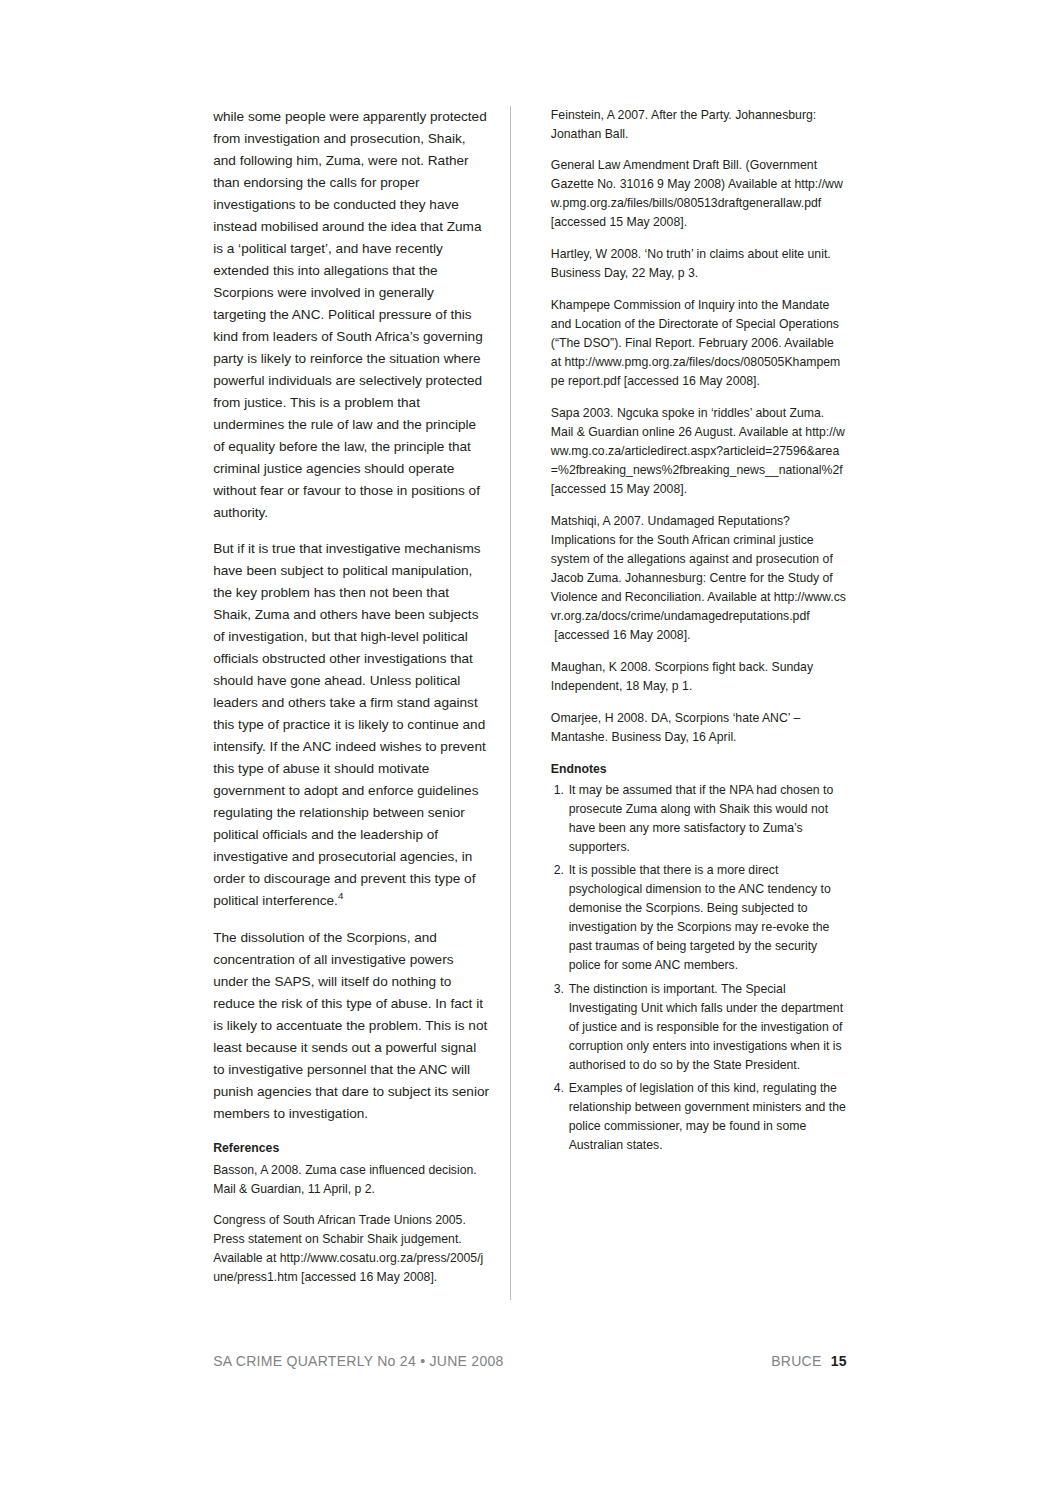while some people were apparently protected from investigation and prosecution, Shaik, and following him, Zuma, were not. Rather than endorsing the calls for proper investigations to be conducted they have instead mobilised around the idea that Zuma is a ‘political target’, and have recently extended this into allegations that the Scorpions were involved in generally targeting the ANC. Political pressure of this kind from leaders of South Africa’s governing party is likely to reinforce the situation where powerful individuals are selectively protected from justice. This is a problem that undermines the rule of law and the principle of equality before the law, the principle that criminal justice agencies should operate without fear or favour to those in positions of authority.
But if it is true that investigative mechanisms have been subject to political manipulation, the key problem has then not been that Shaik, Zuma and others have been subjects of investigation, but that high-level political officials obstructed other investigations that should have gone ahead. Unless political leaders and others take a firm stand against this type of practice it is likely to continue and intensify. If the ANC indeed wishes to prevent this type of abuse it should motivate government to adopt and enforce guidelines regulating the relationship between senior political officials and the leadership of investigative and prosecutorial agencies, in order to discourage and prevent this type of political interference.4
The dissolution of the Scorpions, and concentration of all investigative powers under the SAPS, will itself do nothing to reduce the risk of this type of abuse. In fact it is likely to accentuate the problem. This is not least because it sends out a powerful signal to investigative personnel that the ANC will punish agencies that dare to subject its senior members to investigation.
References
Basson, A 2008. Zuma case influenced decision. Mail & Guardian, 11 April, p 2.
Congress of South African Trade Unions 2005. Press statement on Schabir Shaik judgement. Available at http://www.cosatu.org.za/press/2005/june/press1.htm [accessed 16 May 2008].
Feinstein, A 2007. After the Party. Johannesburg: Jonathan Ball.
General Law Amendment Draft Bill. (Government Gazette No. 31016 9 May 2008) Available at http://www.pmg.org.za/files/bills/080513draftgenerallaw.pdf [accessed 15 May 2008].
Hartley, W 2008. ‘No truth’ in claims about elite unit. Business Day, 22 May, p 3.
Khampepe Commission of Inquiry into the Mandate and Location of the Directorate of Special Operations (“The DSO”). Final Report. February 2006. Available at http://www.pmg.org.za/files/docs/080505Khampempe report.pdf [accessed 16 May 2008].
Sapa 2003. Ngcuka spoke in ‘riddles’ about Zuma. Mail & Guardian online 26 August. Available at http://www.mg.co.za/articledirect.aspx?articleid=27596&area=%2fbreaking_news%2fbreaking_news__national%2f [accessed 15 May 2008].
Matshiqi, A 2007. Undamaged Reputations? Implications for the South African criminal justice system of the allegations against and prosecution of Jacob Zuma. Johannesburg: Centre for the Study of Violence and Reconciliation. Available at http://www.csvr.org.za/docs/crime/undamagedreputations.pdf [accessed 16 May 2008].
Maughan, K 2008. Scorpions fight back. Sunday Independent, 18 May, p 1.
Omarjee, H 2008. DA, Scorpions ‘hate ANC’ – Mantashe. Business Day, 16 April.
Endnotes
It may be assumed that if the NPA had chosen to prosecute Zuma along with Shaik this would not have been any more satisfactory to Zuma’s supporters.
It is possible that there is a more direct psychological dimension to the ANC tendency to demonise the Scorpions. Being subjected to investigation by the Scorpions may re-evoke the past traumas of being targeted by the security police for some ANC members.
The distinction is important. The Special Investigating Unit which falls under the department of justice and is responsible for the investigation of corruption only enters into investigations when it is authorised to do so by the State President.
Examples of legislation of this kind, regulating the relationship between government ministers and the police commissioner, may be found in some Australian states.
SA CRIME QUARTERLY No 24 • JUNE 2008
BRUCE 15